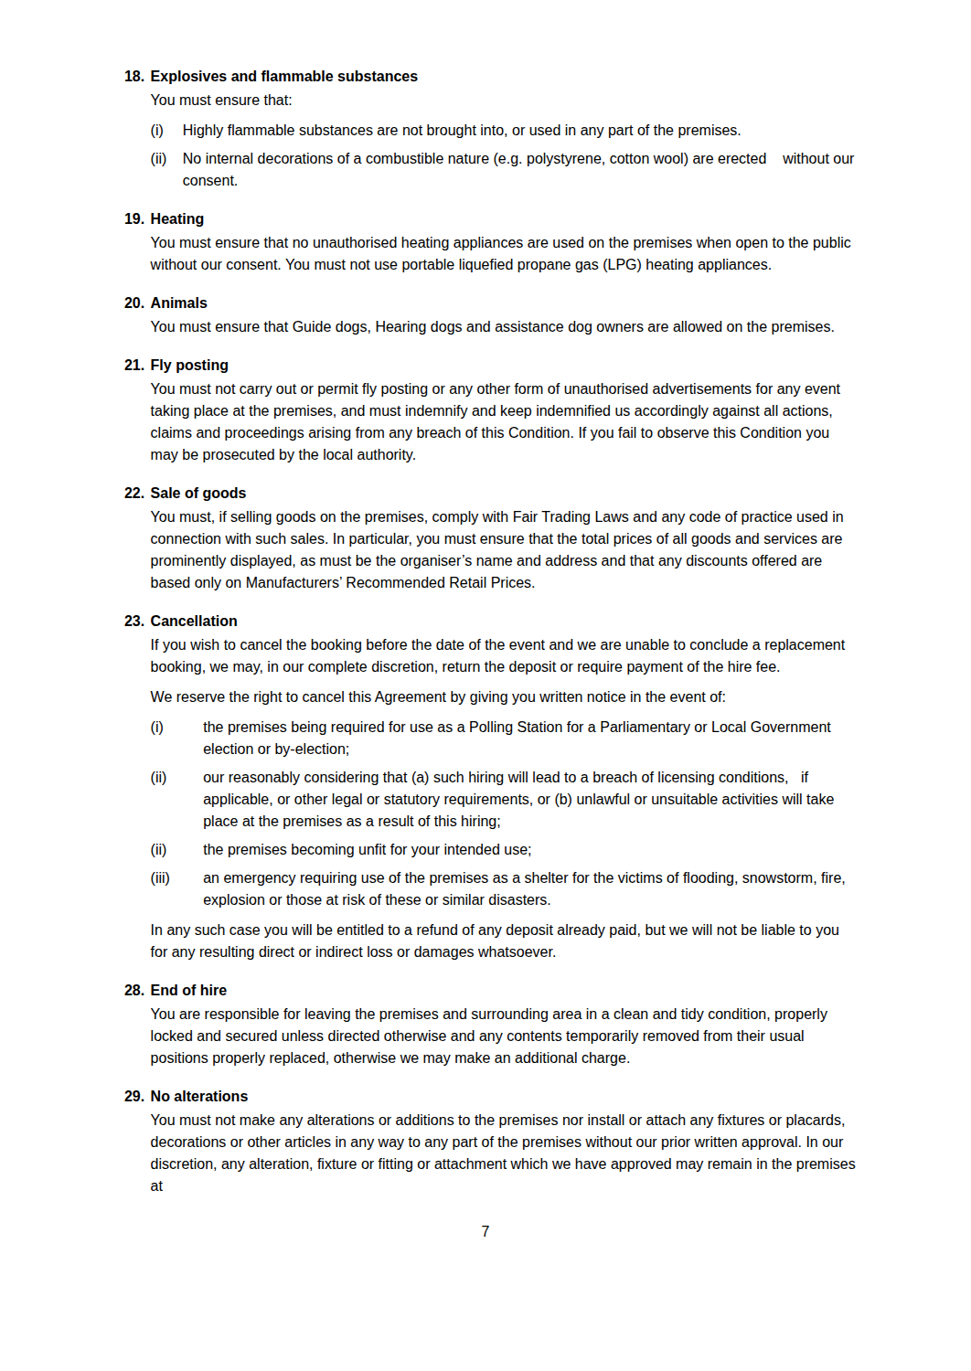18. Explosives and flammable substances
You must ensure that:
(i) Highly flammable substances are not brought into, or used in any part of the premises.
(ii) No internal decorations of a combustible nature (e.g. polystyrene, cotton wool) are erected without our consent.
19. Heating
You must ensure that no unauthorised heating appliances are used on the premises when open to the public without our consent. You must not use portable liquefied propane gas (LPG) heating appliances.
20. Animals
You must ensure that Guide dogs, Hearing dogs and assistance dog owners are allowed on the premises.
21. Fly posting
You must not carry out or permit fly posting or any other form of unauthorised advertisements for any event taking place at the premises, and must indemnify and keep indemnified us accordingly against all actions, claims and proceedings arising from any breach of this Condition. If you fail to observe this Condition you may be prosecuted by the local authority.
22. Sale of goods
You must, if selling goods on the premises, comply with Fair Trading Laws and any code of practice used in connection with such sales. In particular, you must ensure that the total prices of all goods and services are prominently displayed, as must be the organiser’s name and address and that any discounts offered are based only on Manufacturers’ Recommended Retail Prices.
23. Cancellation
If you wish to cancel the booking before the date of the event and we are unable to conclude a replacement booking, we may, in our complete discretion, return the deposit or require payment of the hire fee.
We reserve the right to cancel this Agreement by giving you written notice in the event of:
(i) the premises being required for use as a Polling Station for a Parliamentary or Local Government election or by-election;
(ii) our reasonably considering that (a) such hiring will lead to a breach of licensing conditions, if applicable, or other legal or statutory requirements, or (b) unlawful or unsuitable activities will take place at the premises as a result of this hiring;
(ii) the premises becoming unfit for your intended use;
(iii) an emergency requiring use of the premises as a shelter for the victims of flooding, snowstorm, fire, explosion or those at risk of these or similar disasters.
In any such case you will be entitled to a refund of any deposit already paid, but we will not be liable to you for any resulting direct or indirect loss or damages whatsoever.
28. End of hire
You are responsible for leaving the premises and surrounding area in a clean and tidy condition, properly locked and secured unless directed otherwise and any contents temporarily removed from their usual positions properly replaced, otherwise we may make an additional charge.
29. No alterations
You must not make any alterations or additions to the premises nor install or attach any fixtures or placards, decorations or other articles in any way to any part of the premises without our prior written approval. In our discretion, any alteration, fixture or fitting or attachment which we have approved may remain in the premises at
7